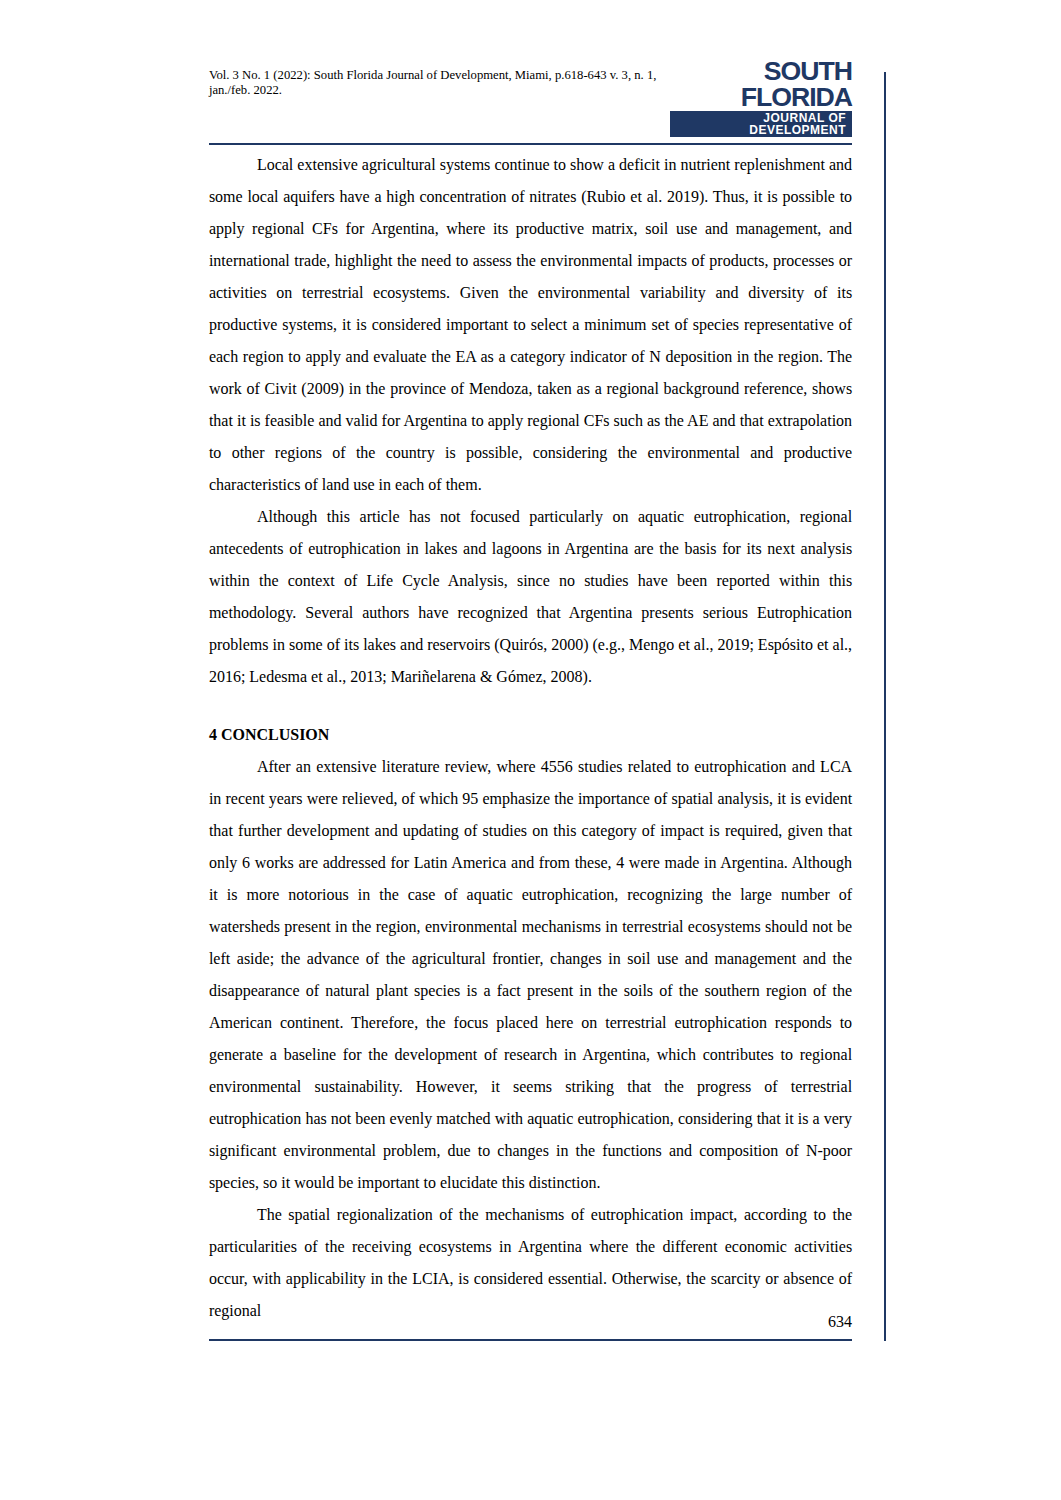Vol. 3 No. 1 (2022): South Florida Journal of Development, Miami, p.618-643 v. 3, n. 1, jan./feb. 2022.
SOUTH FLORIDA
JOURNAL OF DEVELOPMENT
Local extensive agricultural systems continue to show a deficit in nutrient replenishment and some local aquifers have a high concentration of nitrates (Rubio et al. 2019). Thus, it is possible to apply regional CFs for Argentina, where its productive matrix, soil use and management, and international trade, highlight the need to assess the environmental impacts of products, processes or activities on terrestrial ecosystems. Given the environmental variability and diversity of its productive systems, it is considered important to select a minimum set of species representative of each region to apply and evaluate the EA as a category indicator of N deposition in the region. The work of Civit (2009) in the province of Mendoza, taken as a regional background reference, shows that it is feasible and valid for Argentina to apply regional CFs such as the AE and that extrapolation to other regions of the country is possible, considering the environmental and productive characteristics of land use in each of them.
Although this article has not focused particularly on aquatic eutrophication, regional antecedents of eutrophication in lakes and lagoons in Argentina are the basis for its next analysis within the context of Life Cycle Analysis, since no studies have been reported within this methodology. Several authors have recognized that Argentina presents serious Eutrophication problems in some of its lakes and reservoirs (Quirós, 2000) (e.g., Mengo et al., 2019; Espósito et al., 2016; Ledesma et al., 2013; Mariñelarena & Gómez, 2008).
4 CONCLUSION
After an extensive literature review, where 4556 studies related to eutrophication and LCA in recent years were relieved, of which 95 emphasize the importance of spatial analysis, it is evident that further development and updating of studies on this category of impact is required, given that only 6 works are addressed for Latin America and from these, 4 were made in Argentina. Although it is more notorious in the case of aquatic eutrophication, recognizing the large number of watersheds present in the region, environmental mechanisms in terrestrial ecosystems should not be left aside; the advance of the agricultural frontier, changes in soil use and management and the disappearance of natural plant species is a fact present in the soils of the southern region of the American continent. Therefore, the focus placed here on terrestrial eutrophication responds to generate a baseline for the development of research in Argentina, which contributes to regional environmental sustainability. However, it seems striking that the progress of terrestrial eutrophication has not been evenly matched with aquatic eutrophication, considering that it is a very significant environmental problem, due to changes in the functions and composition of N-poor species, so it would be important to elucidate this distinction.
The spatial regionalization of the mechanisms of eutrophication impact, according to the particularities of the receiving ecosystems in Argentina where the different economic activities occur, with applicability in the LCIA, is considered essential. Otherwise, the scarcity or absence of regional
634